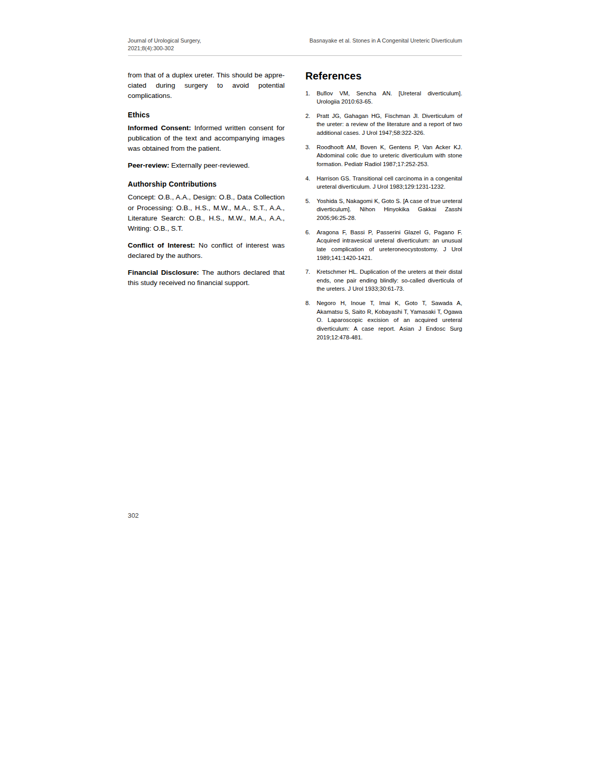Journal of Urological Surgery,
2021;8(4):300-302
Basnayake et al. Stones in A Congenital Ureteric Diverticulum
from that of a duplex ureter. This should be appreciated during surgery to avoid potential complications.
Ethics
Informed Consent: Informed written consent for publication of the text and accompanying images was obtained from the patient.
Peer-review: Externally peer-reviewed.
Authorship Contributions
Concept: O.B., A.A., Design: O.B., Data Collection or Processing: O.B., H.S., M.W., M.A., S.T., A.A., Literature Search: O.B., H.S., M.W., M.A., A.A., Writing: O.B., S.T.
Conflict of Interest: No conflict of interest was declared by the authors.
Financial Disclosure: The authors declared that this study received no financial support.
References
Buĭlov VM, Sencha AN. [Ureteral diverticulum]. Urologiia 2010:63-65.
Pratt JG, Gahagan HG, Fischman Jl. Diverticulum of the ureter: a review of the literature and a report of two additional cases. J Urol 1947;58:322-326.
Roodhooft AM, Boven K, Gentens P, Van Acker KJ. Abdominal colic due to ureteric diverticulum with stone formation. Pediatr Radiol 1987;17:252-253.
Harrison GS. Transitional cell carcinoma in a congenital ureteral diverticulum. J Urol 1983;129:1231-1232.
Yoshida S, Nakagomi K, Goto S. [A case of true ureteral diverticulum]. Nihon Hinyokika Gakkai Zasshi 2005;96:25-28.
Aragona F, Bassi P, Passerini Glazel G, Pagano F. Acquired intravesical ureteral diverticulum: an unusual late complication of ureteroneocystostomy. J Urol 1989;141:1420-1421.
Kretschmer HL. Duplication of the ureters at their distal ends, one pair ending blindly: so-called diverticula of the ureters. J Urol 1933;30:61-73.
Negoro H, Inoue T, Imai K, Goto T, Sawada A, Akamatsu S, Saito R, Kobayashi T, Yamasaki T, Ogawa O. Laparoscopic excision of an acquired ureteral diverticulum: A case report. Asian J Endosc Surg 2019;12:478-481.
302